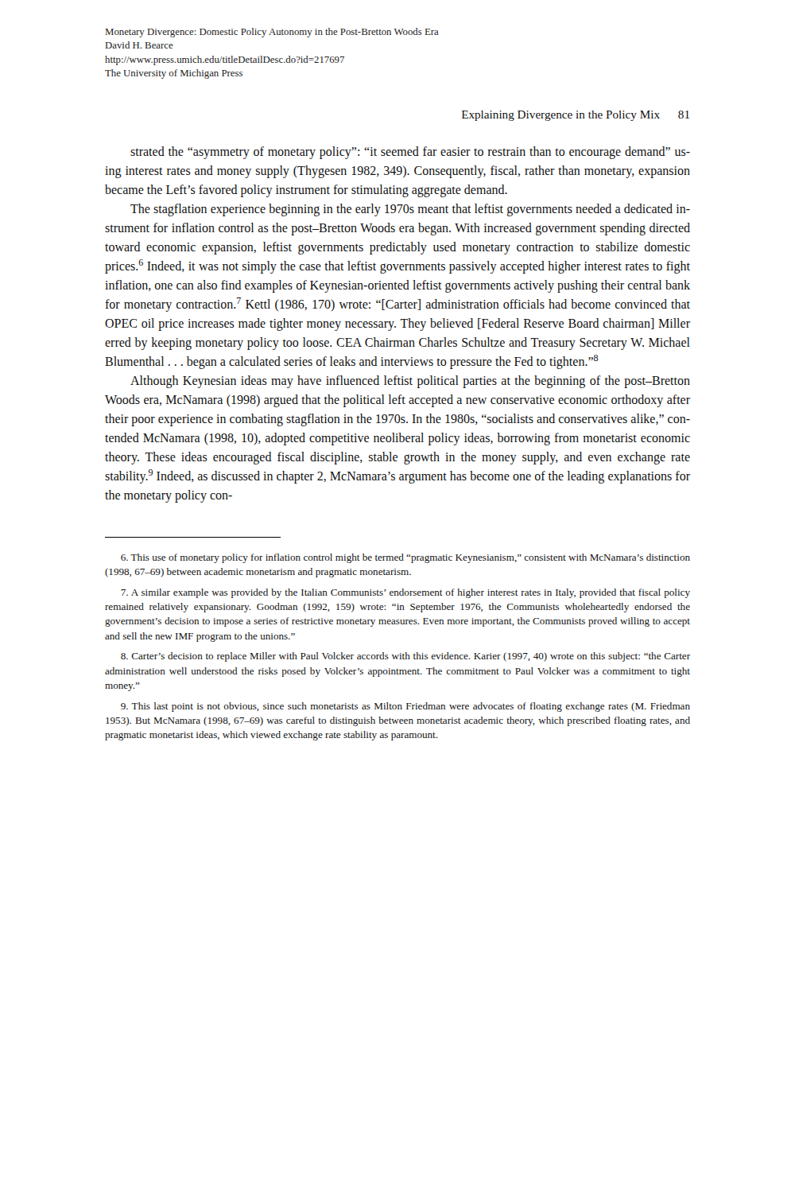Monetary Divergence: Domestic Policy Autonomy in the Post-Bretton Woods Era
David H. Bearce
http://www.press.umich.edu/titleDetailDesc.do?id=217697
The University of Michigan Press
Explaining Divergence in the Policy Mix81
strated the “asymmetry of monetary policy”: “it seemed far easier to restrain than to encourage demand” using interest rates and money supply (Thygesen 1982, 349). Consequently, fiscal, rather than monetary, expansion became the Left’s favored policy instrument for stimulating aggregate demand.
The stagflation experience beginning in the early 1970s meant that leftist governments needed a dedicated instrument for inflation control as the post–Bretton Woods era began. With increased government spending directed toward economic expansion, leftist governments predictably used monetary contraction to stabilize domestic prices.6 Indeed, it was not simply the case that leftist governments passively accepted higher interest rates to fight inflation, one can also find examples of Keynesian-oriented leftist governments actively pushing their central bank for monetary contraction.7 Kettl (1986, 170) wrote: “[Carter] administration officials had become convinced that OPEC oil price increases made tighter money necessary. They believed [Federal Reserve Board chairman] Miller erred by keeping monetary policy too loose. CEA Chairman Charles Schultze and Treasury Secretary W. Michael Blumenthal . . . began a calculated series of leaks and interviews to pressure the Fed to tighten.”8
Although Keynesian ideas may have influenced leftist political parties at the beginning of the post–Bretton Woods era, McNamara (1998) argued that the political left accepted a new conservative economic orthodoxy after their poor experience in combating stagflation in the 1970s. In the 1980s, “socialists and conservatives alike,” contended McNamara (1998, 10), adopted competitive neoliberal policy ideas, borrowing from monetarist economic theory. These ideas encouraged fiscal discipline, stable growth in the money supply, and even exchange rate stability.9 Indeed, as discussed in chapter 2, McNamara’s argument has become one of the leading explanations for the monetary policy con-
6. This use of monetary policy for inflation control might be termed “pragmatic Keynesianism,” consistent with McNamara’s distinction (1998, 67–69) between academic monetarism and pragmatic monetarism.
7. A similar example was provided by the Italian Communists’ endorsement of higher interest rates in Italy, provided that fiscal policy remained relatively expansionary. Goodman (1992, 159) wrote: “in September 1976, the Communists wholeheartedly endorsed the government’s decision to impose a series of restrictive monetary measures. Even more important, the Communists proved willing to accept and sell the new IMF program to the unions.”
8. Carter’s decision to replace Miller with Paul Volcker accords with this evidence. Karier (1997, 40) wrote on this subject: “the Carter administration well understood the risks posed by Volcker’s appointment. The commitment to Paul Volcker was a commitment to tight money.”
9. This last point is not obvious, since such monetarists as Milton Friedman were advocates of floating exchange rates (M. Friedman 1953). But McNamara (1998, 67–69) was careful to distinguish between monetarist academic theory, which prescribed floating rates, and pragmatic monetarist ideas, which viewed exchange rate stability as paramount.